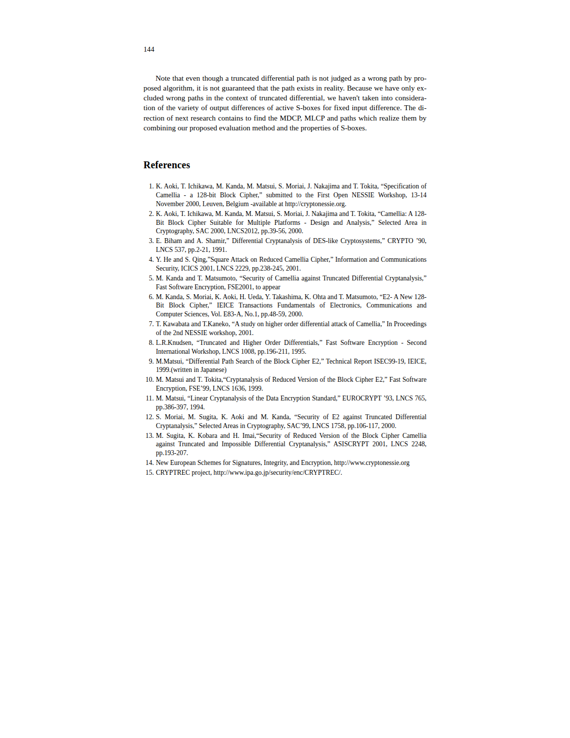144
Note that even though a truncated differential path is not judged as a wrong path by proposed algorithm, it is not guaranteed that the path exists in reality. Because we have only excluded wrong paths in the context of truncated differential, we haven't taken into consideration of the variety of output differences of active S-boxes for fixed input difference. The direction of next research contains to find the MDCP, MLCP and paths which realize them by combining our proposed evaluation method and the properties of S-boxes.
References
1. K. Aoki, T. Ichikawa, M. Kanda, M. Matsui, S. Moriai, J. Nakajima and T. Tokita, “Specification of Camellia - a 128-bit Block Cipher,” submitted to the First Open NESSIE Workshop, 13-14 November 2000, Leuven, Belgium -available at http://cryptonessie.org.
2. K. Aoki, T. Ichikawa, M. Kanda, M. Matsui, S. Moriai, J. Nakajima and T. Tokita, “Camellia: A 128-Bit Block Cipher Suitable for Multiple Platforms - Design and Analysis,” Selected Area in Cryptography, SAC 2000, LNCS2012, pp.39-56, 2000.
3. E. Biham and A. Shamir,” Differential Cryptanalysis of DES-like Cryptosystems,” CRYPTO ’90, LNCS 537, pp.2-21, 1991.
4. Y. He and S. Qing,”Square Attack on Reduced Camellia Cipher,” Information and Communications Security, ICICS 2001, LNCS 2229, pp.238-245, 2001.
5. M. Kanda and T. Matsumoto, “Security of Camellia against Truncated Differential Cryptanalysis,” Fast Software Encryption, FSE2001, to appear
6. M. Kanda, S. Moriai, K. Aoki, H. Ueda, Y. Takashima, K. Ohta and T. Matsumoto, “E2- A New 128-Bit Block Cipher,” IEICE Transactions Fundamentals of Electronics, Communications and Computer Sciences, Vol. E83-A, No.1, pp.48-59, 2000.
7. T. Kawabata and T.Kaneko, “A study on higher order differential attack of Camellia,” In Proceedings of the 2nd NESSIE workshop, 2001.
8. L.R.Knudsen, “Truncated and Higher Order Differentials,” Fast Software Encryption - Second International Workshop, LNCS 1008, pp.196-211, 1995.
9. M.Matsui, “Differential Path Search of the Block Cipher E2,” Technical Report ISEC99-19, IEICE, 1999.(written in Japanese)
10. M. Matsui and T. Tokita,“Cryptanalysis of Reduced Version of the Block Cipher E2,” Fast Software Encryption, FSE’99, LNCS 1636, 1999.
11. M. Matsui, “Linear Cryptanalysis of the Data Encryption Standard,” EUROCRYPT ’93, LNCS 765, pp.386-397, 1994.
12. S. Moriai, M. Sugita, K. Aoki and M. Kanda, “Security of E2 against Truncated Differential Cryptanalysis,” Selected Areas in Cryptography, SAC’99, LNCS 1758, pp.106-117, 2000.
13. M. Sugita, K. Kobara and H. Imai,“Security of Reduced Version of the Block Cipher Camellia against Truncated and Impossible Differential Cryptanalysis,” ASISCRYPT 2001, LNCS 2248, pp.193-207.
14. New European Schemes for Signatures, Integrity, and Encryption, http://www.cryptonessie.org
15. CRYPTREC project, http://www.ipa.go.jp/security/enc/CRYPTREC/.